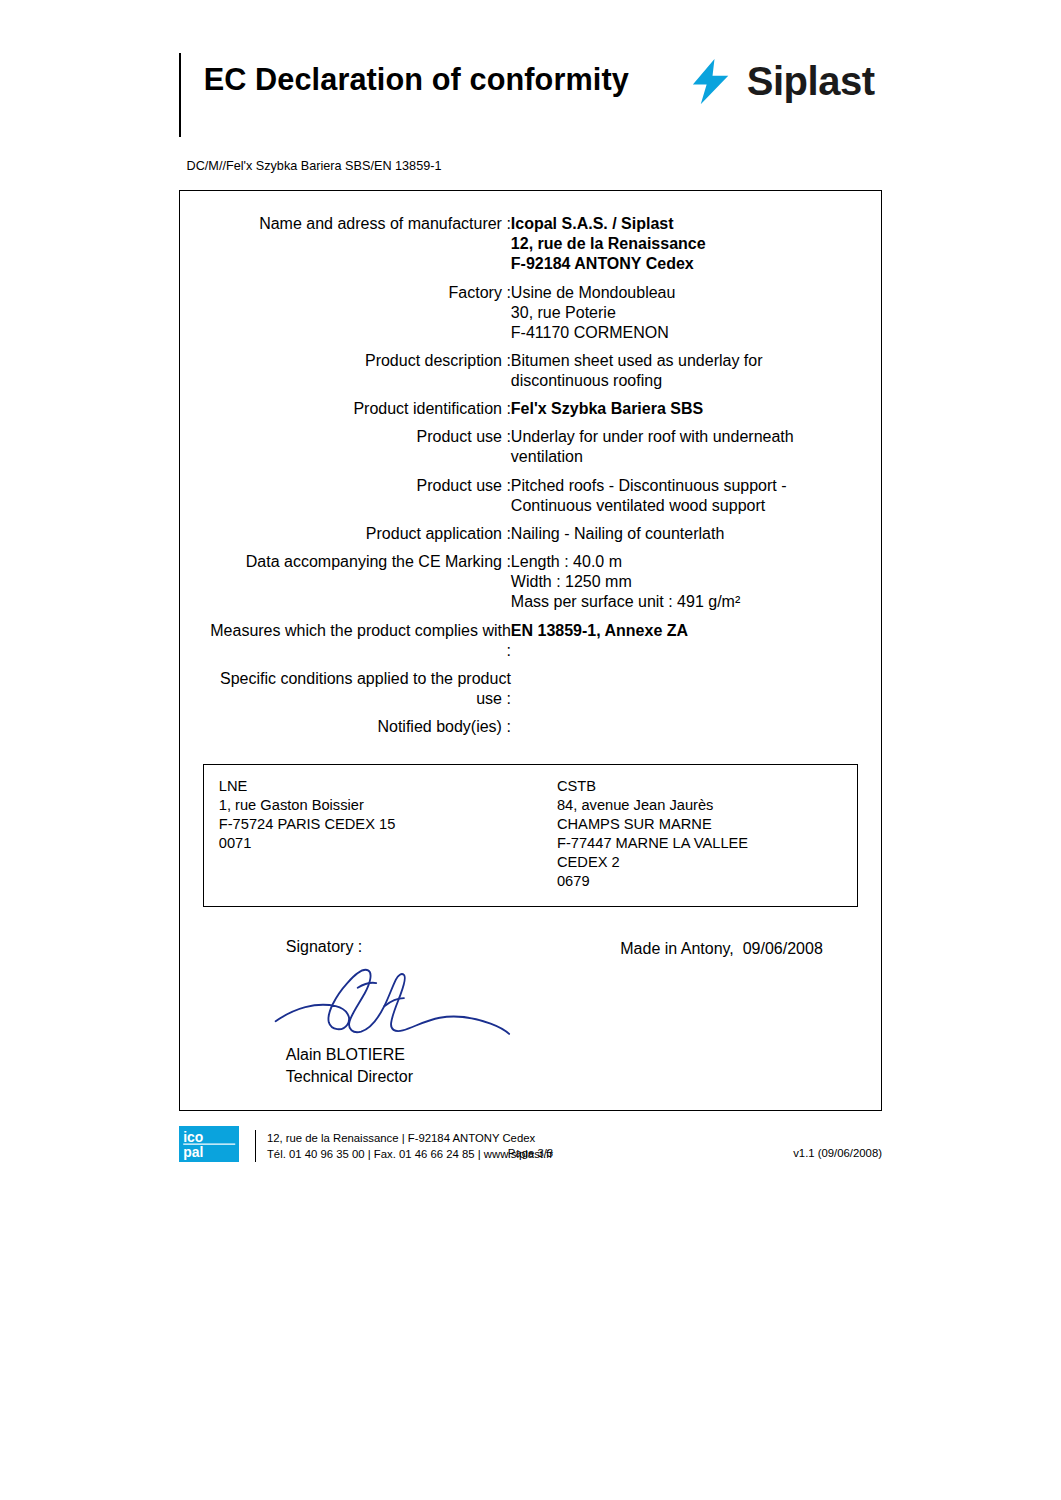EC Declaration of conformity
Siplast
DC/M//Fel'x Szybka Bariera SBS/EN 13859-1
| Name and adress of manufacturer : | Icopal S.A.S. / Siplast 12, rue de la Renaissance F-92184 ANTONY Cedex |
| Factory : | Usine de Mondoubleau 30, rue Poterie F-41170 CORMENON |
| Product description : | Bitumen sheet used as underlay for discontinuous roofing |
| Product identification : | Fel'x Szybka Bariera SBS |
| Product use : | Underlay for under roof with underneath ventilation |
| Product use : | Pitched roofs - Discontinuous support - Continuous ventilated wood support |
| Product application : | Nailing - Nailing of counterlath |
| Data accompanying the CE Marking : | Length : 40.0 m Width : 1250 mm Mass per surface unit : 491 g/m² |
| Measures which the product complies with : | EN 13859-1, Annexe ZA |
| Specific conditions applied to the product use : | |
| Notified body(ies) : | |
LNE
1, rue Gaston Boissier
F-75724 PARIS CEDEX 15
0071
CSTB
84, avenue Jean Jaurès
CHAMPS SUR MARNE
F-77447 MARNE LA VALLEE
CEDEX 2
0679
Signatory :
Alain BLOTIERE
Technical Director
Made in Antony, 09/06/2008
ico pal
12, rue de la Renaissance | F-92184 ANTONY Cedex
Tél. 01 40 96 35 00 | Fax. 01 46 66 24 85 | www.siplast.fr
v1.1 (09/06/2008)
Page 3/3